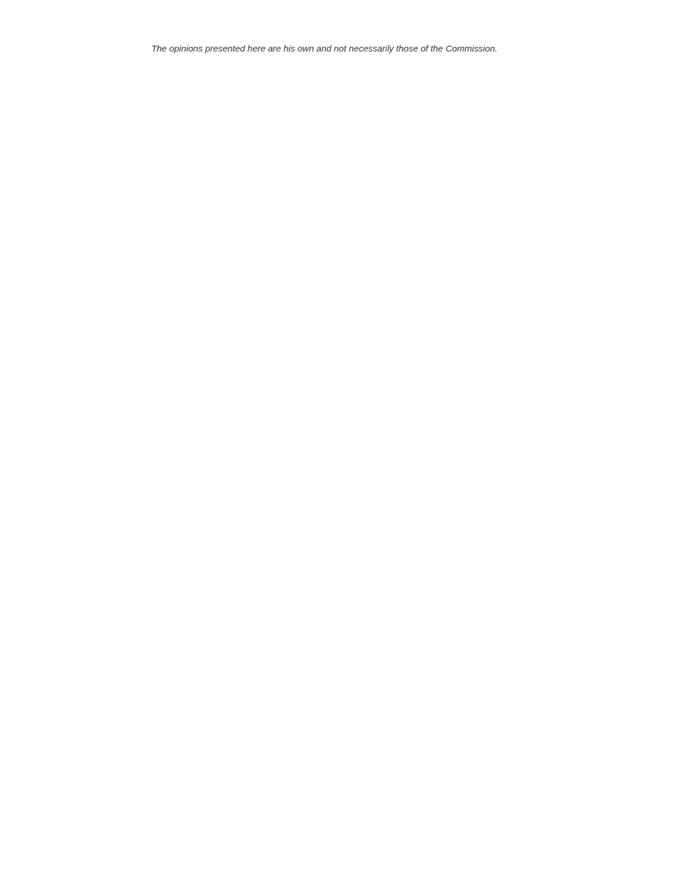The opinions presented here are his own and not necessarily those of the Commission.